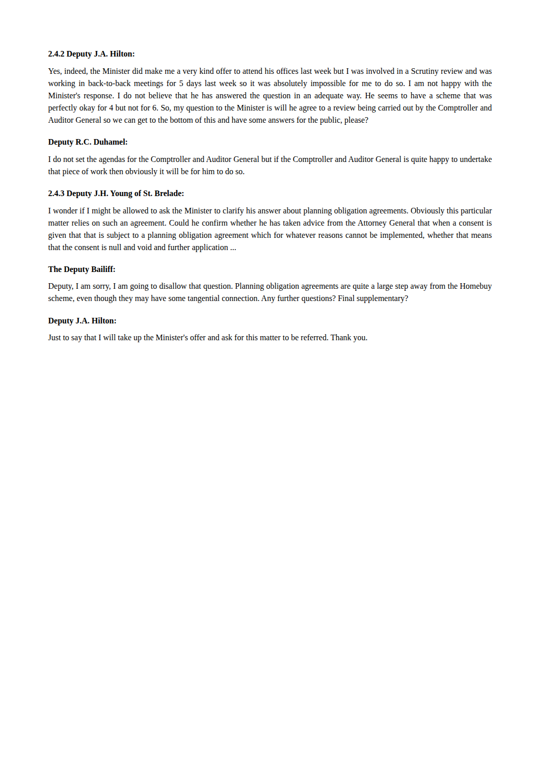2.4.2 Deputy J.A. Hilton:
Yes, indeed, the Minister did make me a very kind offer to attend his offices last week but I was involved in a Scrutiny review and was working in back-to-back meetings for 5 days last week so it was absolutely impossible for me to do so. I am not happy with the Minister's response. I do not believe that he has answered the question in an adequate way. He seems to have a scheme that was perfectly okay for 4 but not for 6. So, my question to the Minister is will he agree to a review being carried out by the Comptroller and Auditor General so we can get to the bottom of this and have some answers for the public, please?
Deputy R.C. Duhamel:
I do not set the agendas for the Comptroller and Auditor General but if the Comptroller and Auditor General is quite happy to undertake that piece of work then obviously it will be for him to do so.
2.4.3 Deputy J.H. Young of St. Brelade:
I wonder if I might be allowed to ask the Minister to clarify his answer about planning obligation agreements. Obviously this particular matter relies on such an agreement. Could he confirm whether he has taken advice from the Attorney General that when a consent is given that that is subject to a planning obligation agreement which for whatever reasons cannot be implemented, whether that means that the consent is null and void and further application ...
The Deputy Bailiff:
Deputy, I am sorry, I am going to disallow that question. Planning obligation agreements are quite a large step away from the Homebuy scheme, even though they may have some tangential connection. Any further questions? Final supplementary?
Deputy J.A. Hilton:
Just to say that I will take up the Minister's offer and ask for this matter to be referred. Thank you.